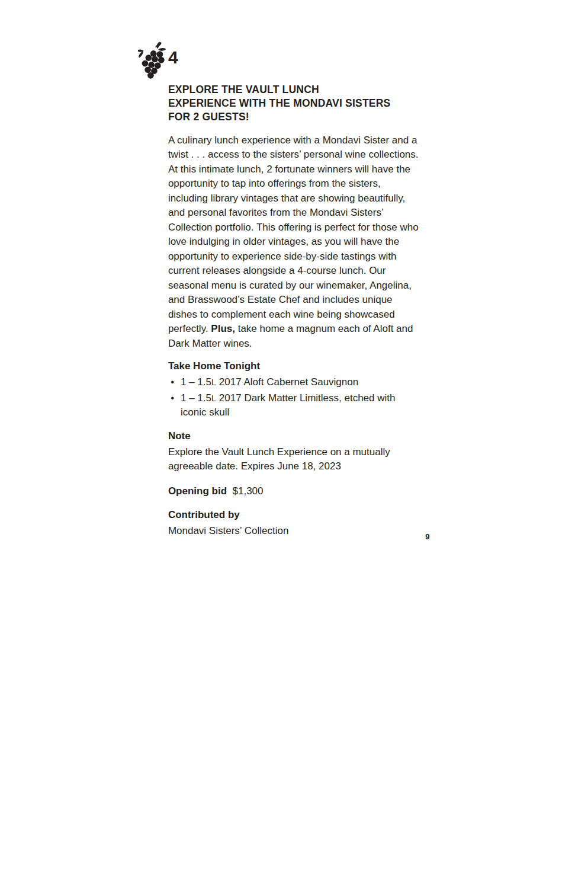4
Explore the Vault Lunch
Experience with the Mondavi Sisters
for 2 Guests!
A culinary lunch experience with a Mondavi Sister and a twist . . . access to the sisters’ personal wine collections. At this intimate lunch, 2 fortunate winners will have the opportunity to tap into offerings from the sisters, including library vintages that are showing beautifully, and personal favorites from the Mondavi Sisters’ Collection portfolio. This offering is perfect for those who love indulging in older vintages, as you will have the opportunity to experience side-by-side tastings with current releases alongside a 4-course lunch. Our seasonal menu is curated by our winemaker, Angelina, and Brasswood’s Estate Chef and includes unique dishes to complement each wine being showcased perfectly. Plus, take home a magnum each of Aloft and Dark Matter wines.
Take Home Tonight
1 – 1.5L 2017 Aloft Cabernet Sauvignon
1 – 1.5L 2017 Dark Matter Limitless, etched with iconic skull
Note
Explore the Vault Lunch Experience on a mutually agreeable date. Expires June 18, 2023
Opening bid $1,300
Contributed by
Mondavi Sisters’ Collection
9